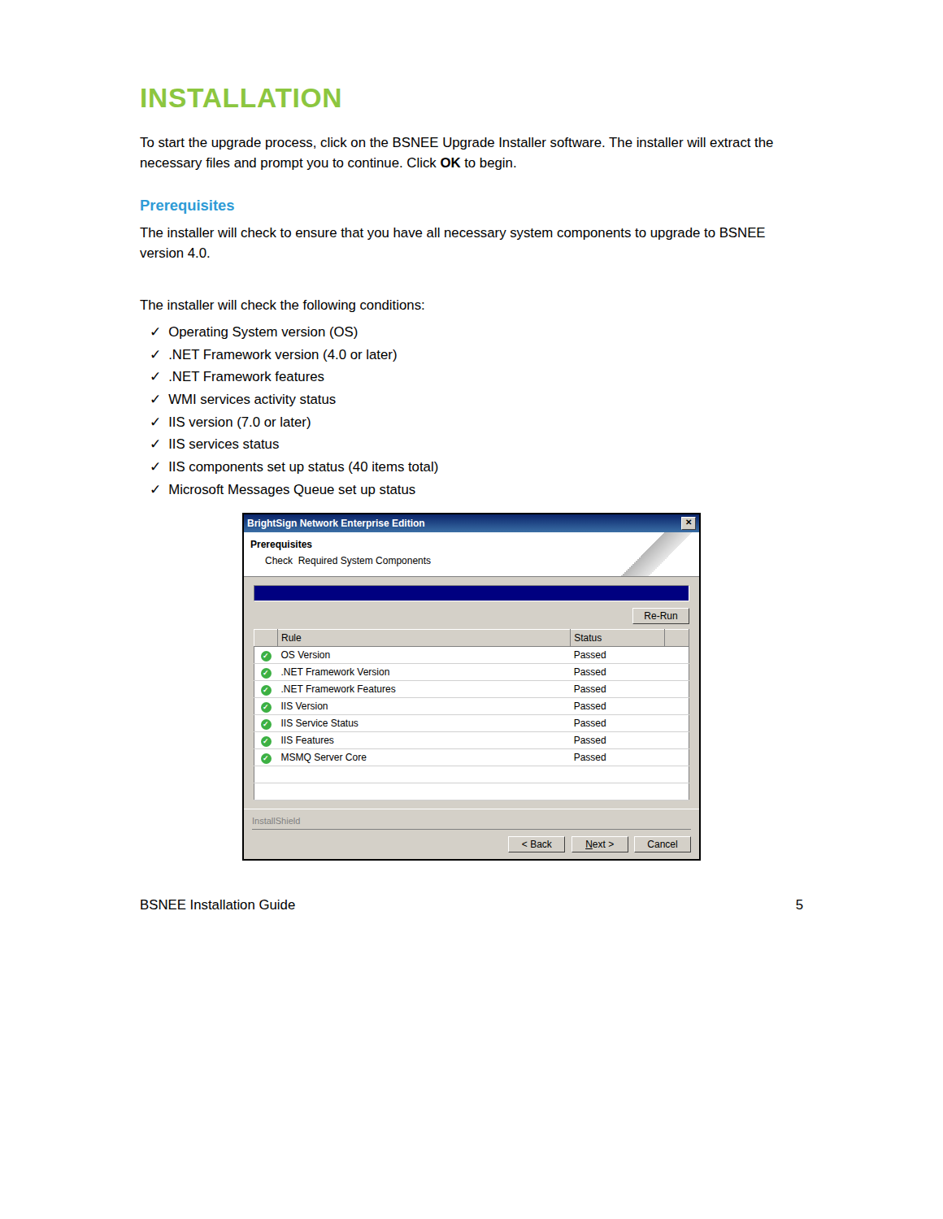INSTALLATION
To start the upgrade process, click on the BSNEE Upgrade Installer software. The installer will extract the necessary files and prompt you to continue. Click OK to begin.
Prerequisites
The installer will check to ensure that you have all necessary system components to upgrade to BSNEE version 4.0.
The installer will check the following conditions:
Operating System version (OS)
.NET Framework version (4.0 or later)
.NET Framework features
WMI services activity status
IIS version (7.0 or later)
IIS services status
IIS components set up status (40 items total)
Microsoft Messages Queue set up status
BrightSign Network Enterprise Edition ✕
Prerequisites
Check Required System Components
Re-Run
| | Rule | Status | |
| --- | --- | --- | --- |
| ✓ | OS Version | Passed | |
| ✓ | .NET Framework Version | Passed | |
| ✓ | .NET Framework Features | Passed | |
| ✓ | IIS Version | Passed | |
| ✓ | IIS Service Status | Passed | |
| ✓ | IIS Features | Passed | |
| ✓ | MSMQ Server Core | Passed | |
InstallShield
< Back Next > Cancel
BSNEE Installation Guide 5